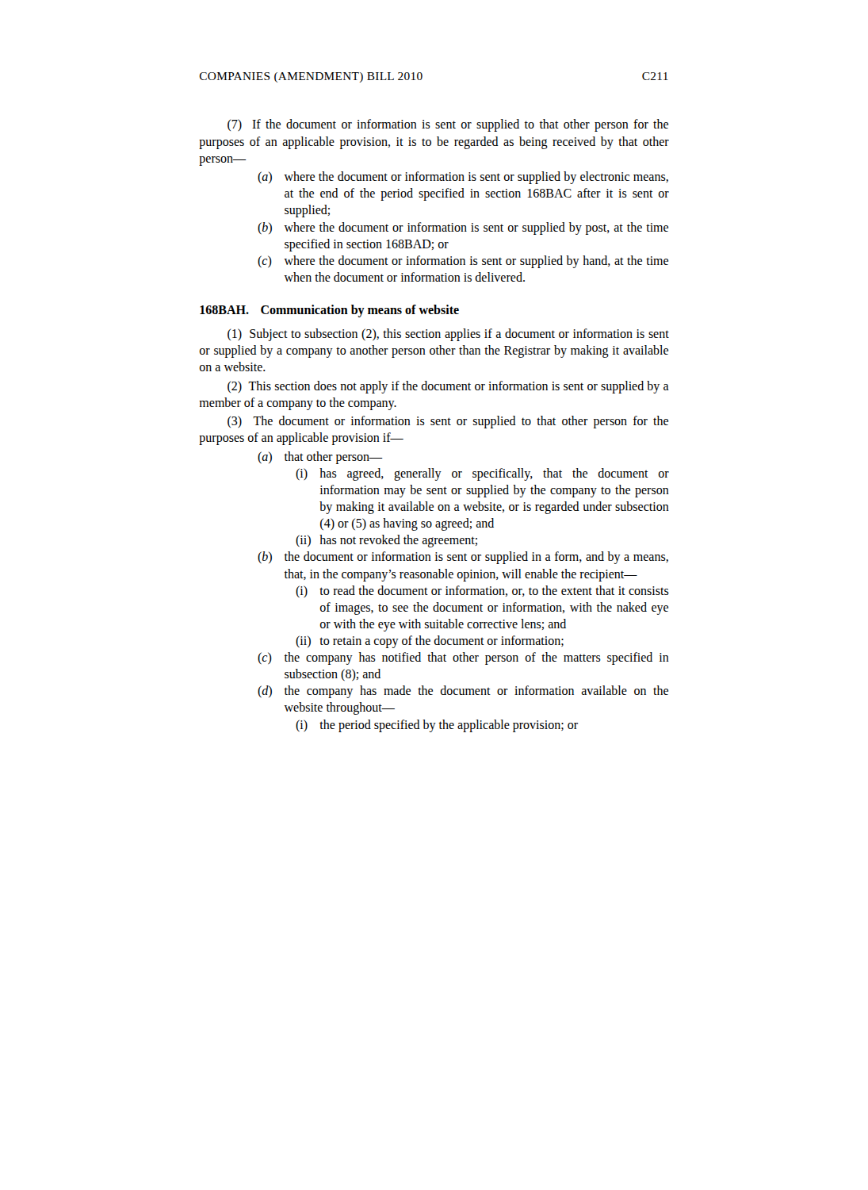Companies (Amendment) Bill 2010 C211
(7) If the document or information is sent or supplied to that other person for the purposes of an applicable provision, it is to be regarded as being received by that other person—
(a) where the document or information is sent or supplied by electronic means, at the end of the period specified in section 168BAC after it is sent or supplied;
(b) where the document or information is sent or supplied by post, at the time specified in section 168BAD; or
(c) where the document or information is sent or supplied by hand, at the time when the document or information is delivered.
168BAH. Communication by means of website
(1) Subject to subsection (2), this section applies if a document or information is sent or supplied by a company to another person other than the Registrar by making it available on a website.
(2) This section does not apply if the document or information is sent or supplied by a member of a company to the company.
(3) The document or information is sent or supplied to that other person for the purposes of an applicable provision if—
(a) that other person—
(i) has agreed, generally or specifically, that the document or information may be sent or supplied by the company to the person by making it available on a website, or is regarded under subsection (4) or (5) as having so agreed; and
(ii) has not revoked the agreement;
(b) the document or information is sent or supplied in a form, and by a means, that, in the company’s reasonable opinion, will enable the recipient—
(i) to read the document or information, or, to the extent that it consists of images, to see the document or information, with the naked eye or with the eye with suitable corrective lens; and
(ii) to retain a copy of the document or information;
(c) the company has notified that other person of the matters specified in subsection (8); and
(d) the company has made the document or information available on the website throughout—
(i) the period specified by the applicable provision; or